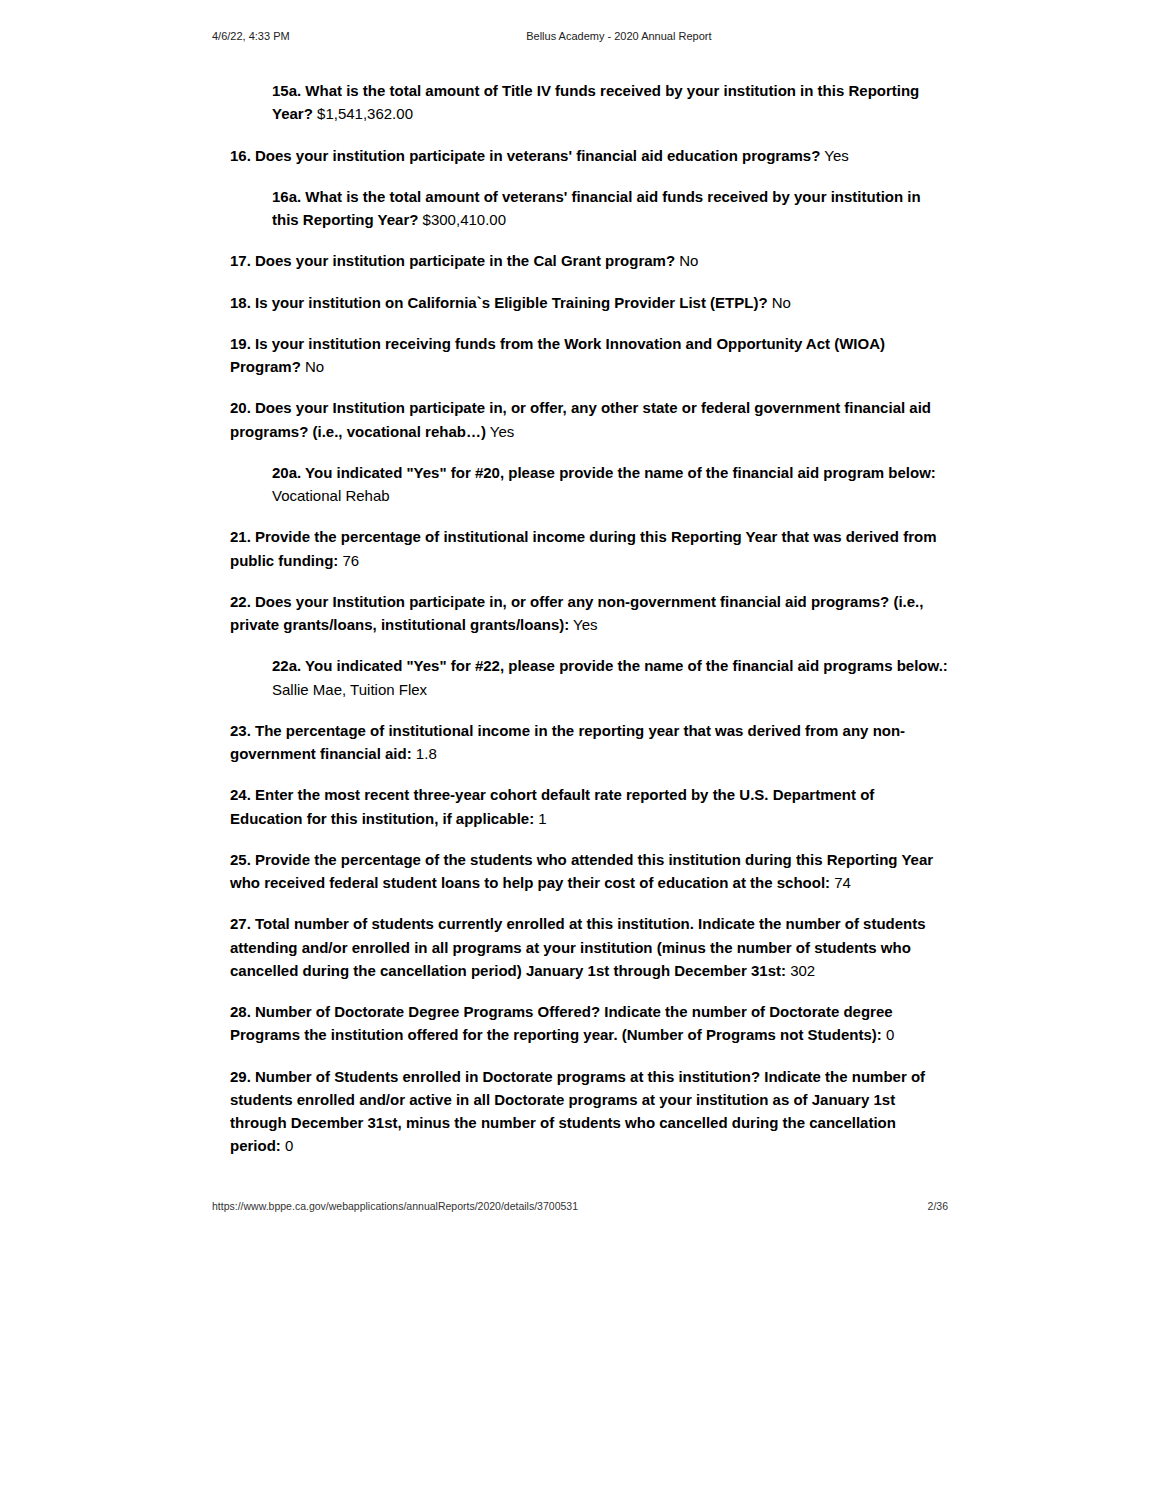4/6/22, 4:33 PM Bellus Academy - 2020 Annual Report
15a. What is the total amount of Title IV funds received by your institution in this Reporting Year? $1,541,362.00
16. Does your institution participate in veterans' financial aid education programs? Yes
16a. What is the total amount of veterans' financial aid funds received by your institution in this Reporting Year? $300,410.00
17. Does your institution participate in the Cal Grant program? No
18. Is your institution on California`s Eligible Training Provider List (ETPL)? No
19. Is your institution receiving funds from the Work Innovation and Opportunity Act (WIOA) Program? No
20. Does your Institution participate in, or offer, any other state or federal government financial aid programs? (i.e., vocational rehab…) Yes
20a. You indicated "Yes" for #20, please provide the name of the financial aid program below: Vocational Rehab
21. Provide the percentage of institutional income during this Reporting Year that was derived from public funding: 76
22. Does your Institution participate in, or offer any non-government financial aid programs? (i.e., private grants/loans, institutional grants/loans): Yes
22a. You indicated "Yes" for #22, please provide the name of the financial aid programs below.: Sallie Mae, Tuition Flex
23. The percentage of institutional income in the reporting year that was derived from any non-government financial aid: 1.8
24. Enter the most recent three-year cohort default rate reported by the U.S. Department of Education for this institution, if applicable: 1
25. Provide the percentage of the students who attended this institution during this Reporting Year who received federal student loans to help pay their cost of education at the school: 74
27. Total number of students currently enrolled at this institution. Indicate the number of students attending and/or enrolled in all programs at your institution (minus the number of students who cancelled during the cancellation period) January 1st through December 31st: 302
28. Number of Doctorate Degree Programs Offered? Indicate the number of Doctorate degree Programs the institution offered for the reporting year. (Number of Programs not Students): 0
29. Number of Students enrolled in Doctorate programs at this institution? Indicate the number of students enrolled and/or active in all Doctorate programs at your institution as of January 1st through December 31st, minus the number of students who cancelled during the cancellation period: 0
https://www.bppe.ca.gov/webapplications/annualReports/2020/details/3700531 2/36